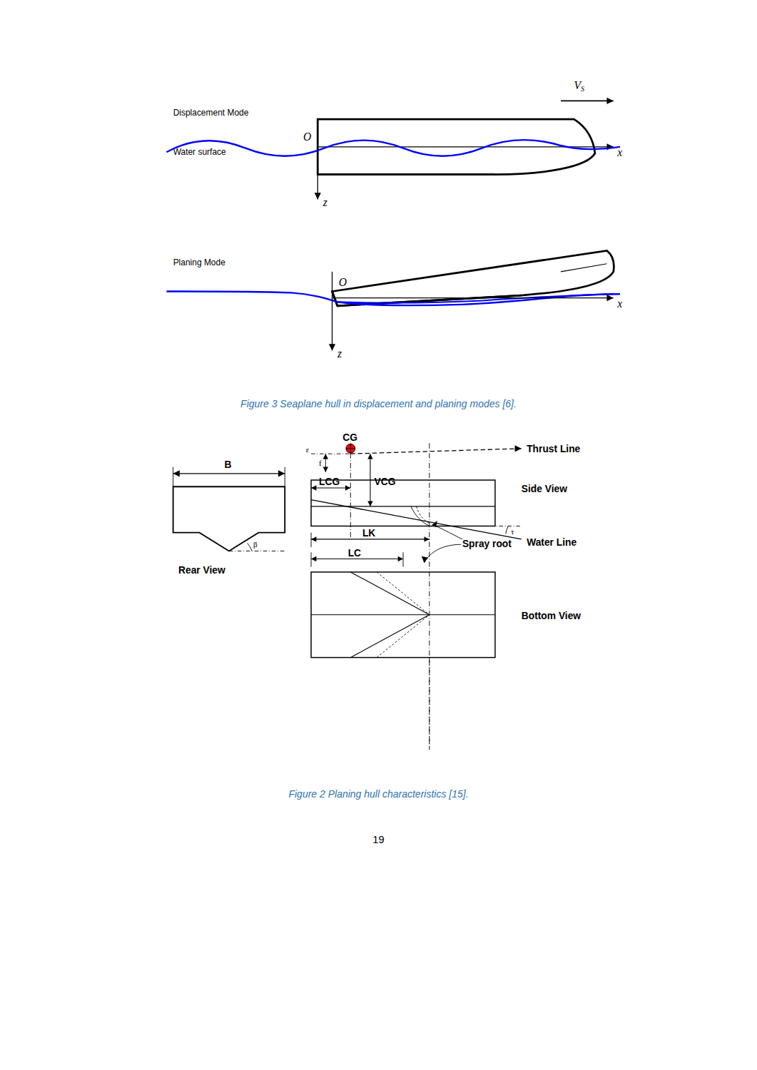Displacement Mode Water surface VS x z O Planing Mode x z O
Figure 3 Seaplane hull in displacement and planing modes [6].
B β Rear View CG Thrust Line ε f LCG VCG Water Line τ Side View LK LC Spray root Bottom View
Figure 2 Planing hull characteristics [15].
19